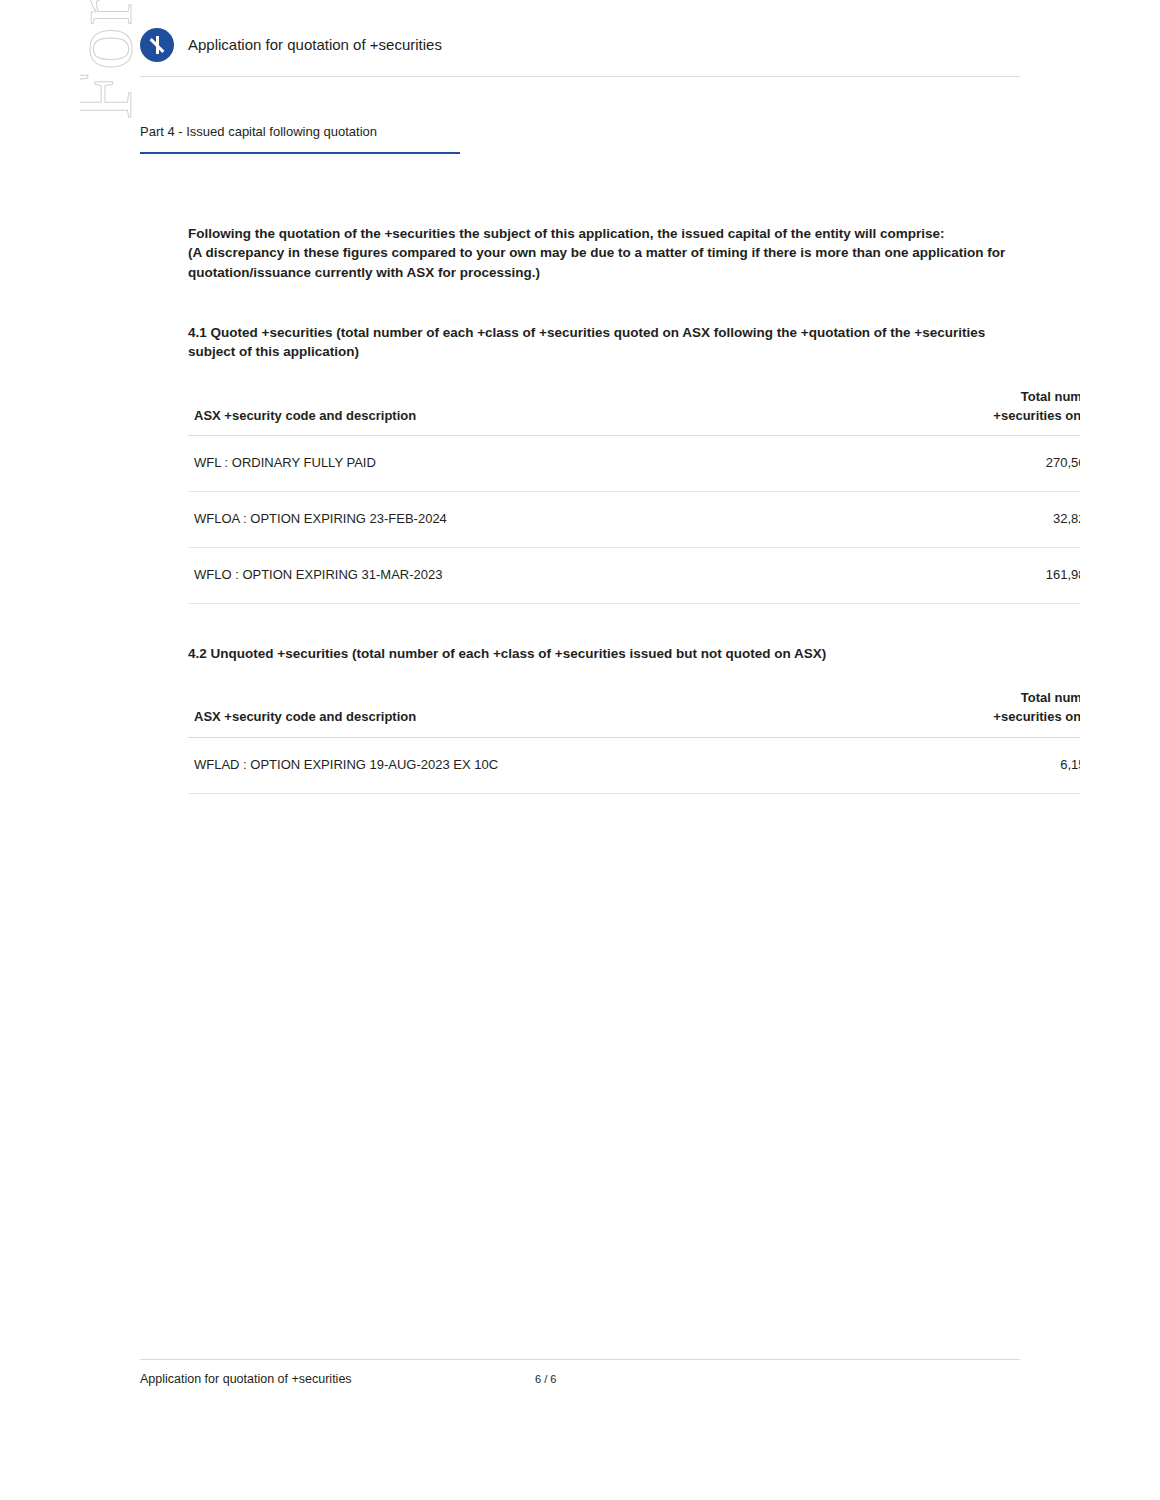For personal use only
Application for quotation of +securities
Part 4 - Issued capital following quotation
Following the quotation of the +securities the subject of this application, the issued capital of the entity will comprise:
(A discrepancy in these figures compared to your own may be due to a matter of timing if there is more than one application for quotation/issuance currently with ASX for processing.)
4.1 Quoted +securities (total number of each +class of +securities quoted on ASX following the +quotation of the +securities subject of this application)
| ASX +security code and description | Total number of +securities on issue |
| --- | --- |
| WFL : ORDINARY FULLY PAID | 270,560,230 |
| WFLOA : OPTION EXPIRING 23-FEB-2024 | 32,820,513 |
| WFLO : OPTION EXPIRING 31-MAR-2023 | 161,983,434 |
4.2 Unquoted +securities (total number of each +class of +securities issued but not quoted on ASX)
| ASX +security code and description | Total number of +securities on issue |
| --- | --- |
| WFLAD : OPTION EXPIRING 19-AUG-2023 EX 10C | 6,150,000 |
Application for quotation of +securities 6 / 6